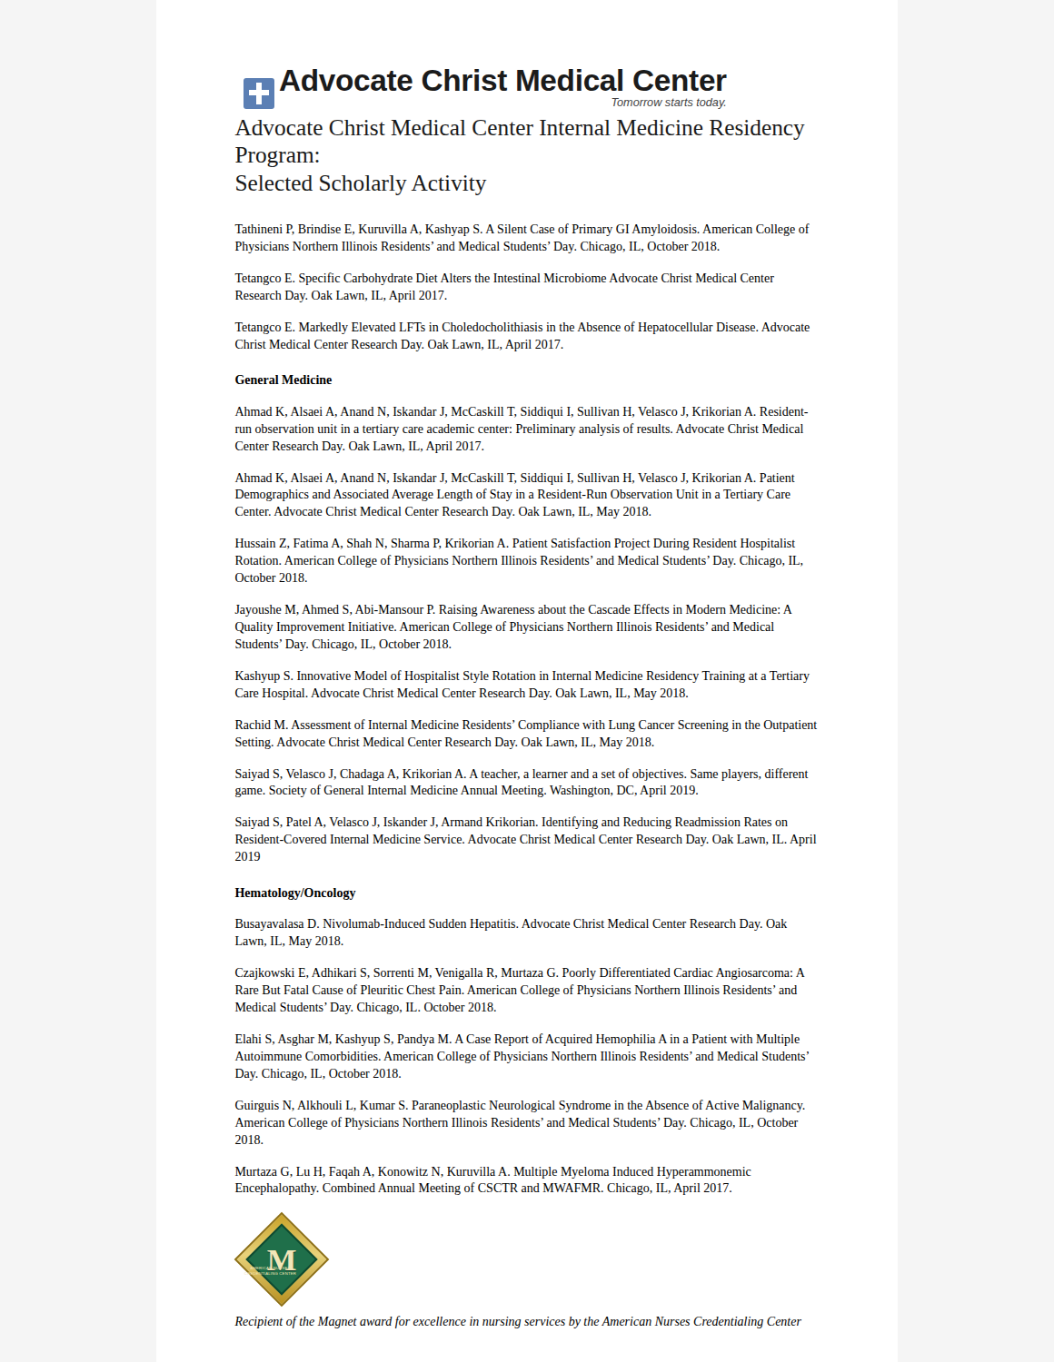Advocate Christ Medical Center
Tomorrow starts today.
Advocate Christ Medical Center Internal Medicine Residency Program:
Selected Scholarly Activity
Tathineni P, Brindise E, Kuruvilla A, Kashyap S. A Silent Case of Primary GI Amyloidosis. American College of Physicians Northern Illinois Residents’ and Medical Students’ Day. Chicago, IL, October 2018.
Tetangco E. Specific Carbohydrate Diet Alters the Intestinal Microbiome Advocate Christ Medical Center Research Day. Oak Lawn, IL, April 2017.
Tetangco E. Markedly Elevated LFTs in Choledocholithiasis in the Absence of Hepatocellular Disease. Advocate Christ Medical Center Research Day. Oak Lawn, IL, April 2017.
General Medicine
Ahmad K, Alsaei A, Anand N, Iskandar J, McCaskill T, Siddiqui I, Sullivan H, Velasco J, Krikorian A. Resident-run observation unit in a tertiary care academic center: Preliminary analysis of results. Advocate Christ Medical Center Research Day. Oak Lawn, IL, April 2017.
Ahmad K, Alsaei A, Anand N, Iskandar J, McCaskill T, Siddiqui I, Sullivan H, Velasco J, Krikorian A. Patient Demographics and Associated Average Length of Stay in a Resident-Run Observation Unit in a Tertiary Care Center. Advocate Christ Medical Center Research Day. Oak Lawn, IL, May 2018.
Hussain Z, Fatima A, Shah N, Sharma P, Krikorian A. Patient Satisfaction Project During Resident Hospitalist Rotation. American College of Physicians Northern Illinois Residents’ and Medical Students’ Day. Chicago, IL, October 2018.
Jayoushe M, Ahmed S, Abi-Mansour P. Raising Awareness about the Cascade Effects in Modern Medicine: A Quality Improvement Initiative. American College of Physicians Northern Illinois Residents’ and Medical Students’ Day. Chicago, IL, October 2018.
Kashyup S. Innovative Model of Hospitalist Style Rotation in Internal Medicine Residency Training at a Tertiary Care Hospital. Advocate Christ Medical Center Research Day. Oak Lawn, IL, May 2018.
Rachid M. Assessment of Internal Medicine Residents’ Compliance with Lung Cancer Screening in the Outpatient Setting. Advocate Christ Medical Center Research Day. Oak Lawn, IL, May 2018.
Saiyad S, Velasco J, Chadaga A, Krikorian A. A teacher, a learner and a set of objectives. Same players, different game. Society of General Internal Medicine Annual Meeting. Washington, DC, April 2019.
Saiyad S, Patel A, Velasco J, Iskander J, Armand Krikorian. Identifying and Reducing Readmission Rates on Resident-Covered Internal Medicine Service. Advocate Christ Medical Center Research Day. Oak Lawn, IL. April 2019
Hematology/Oncology
Busayavalasa D. Nivolumab-Induced Sudden Hepatitis. Advocate Christ Medical Center Research Day. Oak Lawn, IL, May 2018.
Czajkowski E, Adhikari S, Sorrenti M, Venigalla R, Murtaza G. Poorly Differentiated Cardiac Angiosarcoma: A Rare But Fatal Cause of Pleuritic Chest Pain. American College of Physicians Northern Illinois Residents’ and Medical Students’ Day. Chicago, IL. October 2018.
Elahi S, Asghar M, Kashyup S, Pandya M. A Case Report of Acquired Hemophilia A in a Patient with Multiple Autoimmune Comorbidities. American College of Physicians Northern Illinois Residents’ and Medical Students’ Day. Chicago, IL, October 2018.
Guirguis N, Alkhouli L, Kumar S. Paraneoplastic Neurological Syndrome in the Absence of Active Malignancy. American College of Physicians Northern Illinois Residents’ and Medical Students’ Day. Chicago, IL, October 2018.
Murtaza G, Lu H, Faqah A, Konowitz N, Kuruvilla A. Multiple Myeloma Induced Hyperammonemic Encephalopathy. Combined Annual Meeting of CSCTR and MWAFMR. Chicago, IL, April 2017.
M
AMERICAN NURSES CREDENTIALING CENTER
Recipient of the Magnet award for excellence in nursing services by the American Nurses Credentialing Center